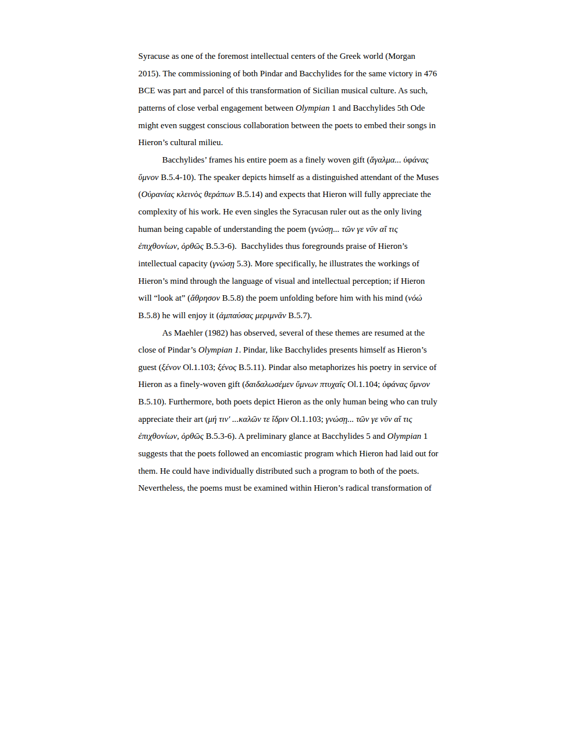Syracuse as one of the foremost intellectual centers of the Greek world (Morgan 2015). The commissioning of both Pindar and Bacchylides for the same victory in 476 BCE was part and parcel of this transformation of Sicilian musical culture. As such, patterns of close verbal engagement between Olympian 1 and Bacchylides 5th Ode might even suggest conscious collaboration between the poets to embed their songs in Hieron’s cultural milieu.
Bacchylides’ frames his entire poem as a finely woven gift (ἄγαλμα... ὑφάνας ὕμνον B.5.4-10). The speaker depicts himself as a distinguished attendant of the Muses (Οὐρανίας κλεινὸς θεράπων B.5.14) and expects that Hieron will fully appreciate the complexity of his work. He even singles the Syracusan ruler out as the only living human being capable of understanding the poem (γνώσῃ... τῶν γε νῦν αἴ τις ἐπιχθονίων, ὀρθῶς B.5.3-6). Bacchylides thus foregrounds praise of Hieron’s intellectual capacity (γνώσῃ 5.3). More specifically, he illustrates the workings of Hieron’s mind through the language of visual and intellectual perception; if Hieron will “look at” (ἄθρησον B.5.8) the poem unfolding before him with his mind (νόώ B.5.8) he will enjoy it (ἀμπαύσας μεριμνᾶν B.5.7).
As Maehler (1982) has observed, several of these themes are resumed at the close of Pindar’s Olympian 1. Pindar, like Bacchylides presents himself as Hieron’s guest (ξένον Ol.1.103; ξένος B.5.11). Pindar also metaphorizes his poetry in service of Hieron as a finely-woven gift (δαιδαλωσέμεν ὕμνων πτυχαῖς Ol.1.104; ὑφάνας ὕμνον B.5.10). Furthermore, both poets depict Hieron as the only human being who can truly appreciate their art (μή τιν′ ...καλῶν τε ἴδριν Ol.1.103; γνώσῃ... τῶν γε νῦν αἴ τις ἐπιχθονίων, ὀρθῶς B.5.3-6). A preliminary glance at Bacchylides 5 and Olympian 1 suggests that the poets followed an encomiastic program which Hieron had laid out for them. He could have individually distributed such a program to both of the poets. Nevertheless, the poems must be examined within Hieron’s radical transformation of